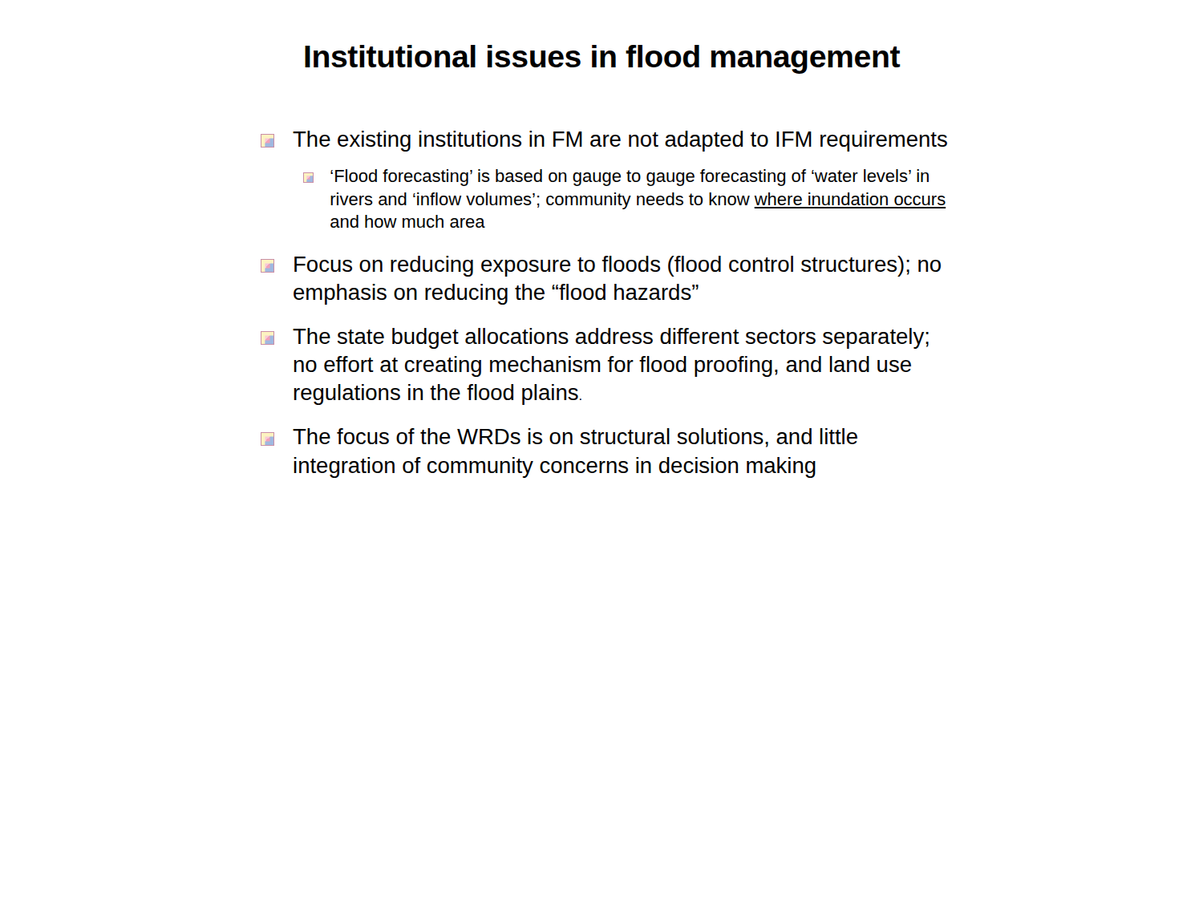Institutional issues in flood management
The existing institutions in FM are not adapted to IFM requirements
‘Flood forecasting’ is based on gauge to gauge forecasting of ‘water levels’ in rivers and ‘inflow volumes’; community needs to know where inundation occurs and how much area
Focus on reducing exposure to floods (flood control structures); no emphasis on reducing the “flood hazards”
The state budget allocations address different sectors separately; no effort at creating mechanism for flood proofing, and land use regulations in the flood plains.
The focus of the WRDs is on structural solutions, and little integration of community concerns in decision making